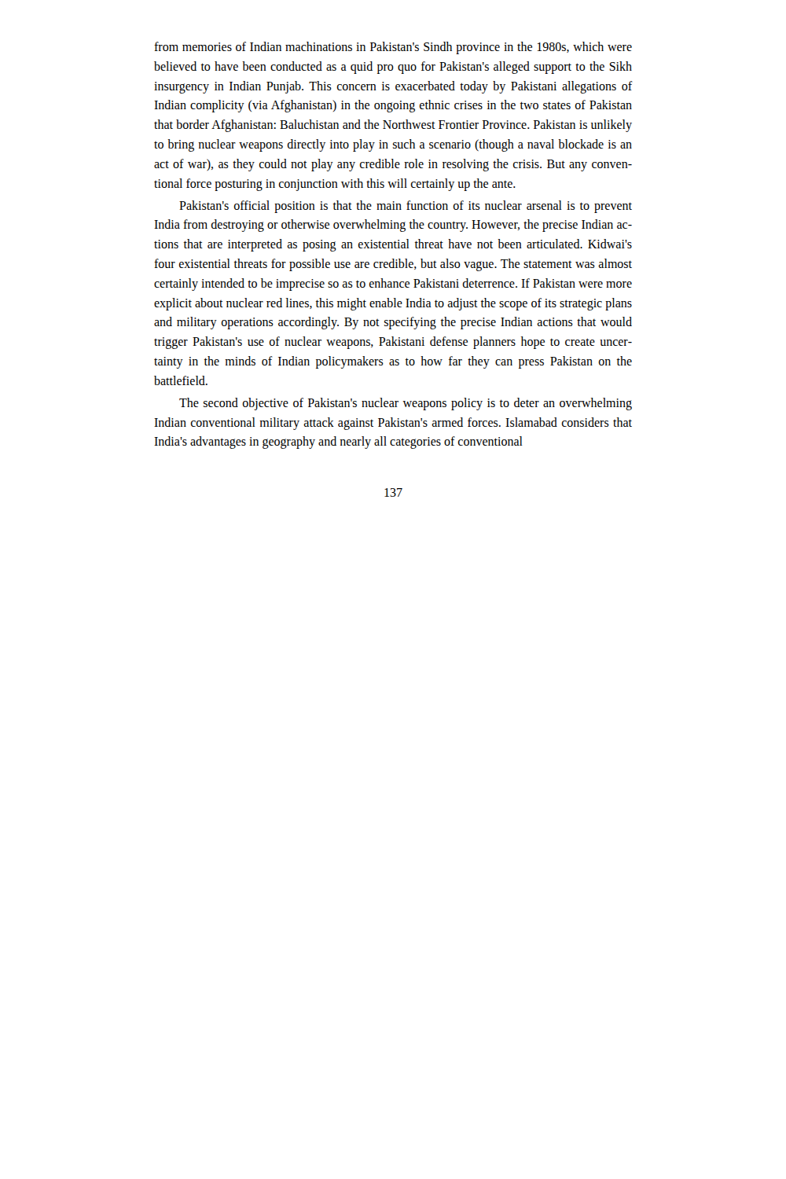from memories of Indian machinations in Pakistan's Sindh province in the 1980s, which were believed to have been conducted as a quid pro quo for Pakistan's alleged support to the Sikh insurgency in Indian Punjab. This concern is exacerbated today by Pakistani allegations of Indian complicity (via Afghanistan) in the ongoing ethnic crises in the two states of Pakistan that border Afghanistan: Baluchistan and the Northwest Frontier Province. Pakistan is unlikely to bring nuclear weapons directly into play in such a scenario (though a naval blockade is an act of war), as they could not play any credible role in resolving the crisis. But any conventional force posturing in conjunction with this will certainly up the ante.
Pakistan's official position is that the main function of its nuclear arsenal is to prevent India from destroying or otherwise overwhelming the country. However, the precise Indian actions that are interpreted as posing an existential threat have not been articulated. Kidwai's four existential threats for possible use are credible, but also vague. The statement was almost certainly intended to be imprecise so as to enhance Pakistani deterrence. If Pakistan were more explicit about nuclear red lines, this might enable India to adjust the scope of its strategic plans and military operations accordingly. By not specifying the precise Indian actions that would trigger Pakistan's use of nuclear weapons, Pakistani defense planners hope to create uncertainty in the minds of Indian policymakers as to how far they can press Pakistan on the battlefield.
The second objective of Pakistan's nuclear weapons policy is to deter an overwhelming Indian conventional military attack against Pakistan's armed forces. Islamabad considers that India's advantages in geography and nearly all categories of conventional
137